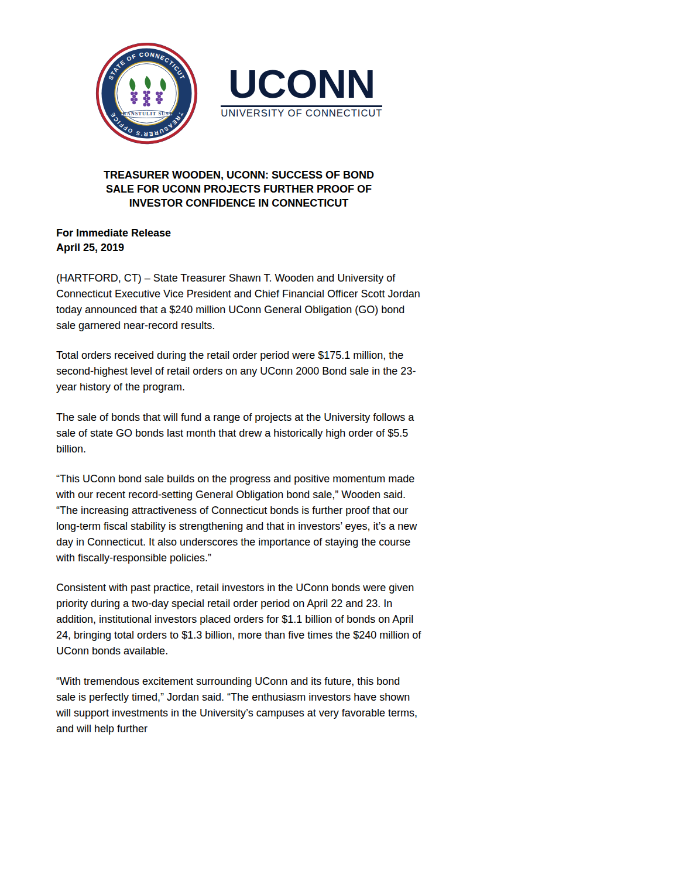STATE OF CONNECTICUT TREASURER'S OFFICE QUI TRANSTULIT SUSTINET
UCONN
UNIVERSITY OF CONNECTICUT
Treasurer Wooden, UConn: Success of Bond
Sale for UConn Projects Further Proof of
Investor Confidence in Connecticut
For Immediate Release
April 25, 2019
(HARTFORD, CT) – State Treasurer Shawn T. Wooden and University of Connecticut Executive Vice President and Chief Financial Officer Scott Jordan today announced that a $240 million UConn General Obligation (GO) bond sale garnered near-record results.
Total orders received during the retail order period were $175.1 million, the second-highest level of retail orders on any UConn 2000 Bond sale in the 23-year history of the program.
The sale of bonds that will fund a range of projects at the University follows a sale of state GO bonds last month that drew a historically high order of $5.5 billion.
“This UConn bond sale builds on the progress and positive momentum made with our recent record-setting General Obligation bond sale,” Wooden said. “The increasing attractiveness of Connecticut bonds is further proof that our long-term fiscal stability is strengthening and that in investors’ eyes, it’s a new day in Connecticut. It also underscores the importance of staying the course with fiscally-responsible policies.”
Consistent with past practice, retail investors in the UConn bonds were given priority during a two-day special retail order period on April 22 and 23. In addition, institutional investors placed orders for $1.1 billion of bonds on April 24, bringing total orders to $1.3 billion, more than five times the $240 million of UConn bonds available.
“With tremendous excitement surrounding UConn and its future, this bond sale is perfectly timed,” Jordan said. “The enthusiasm investors have shown will support investments in the University’s campuses at very favorable terms, and will help further